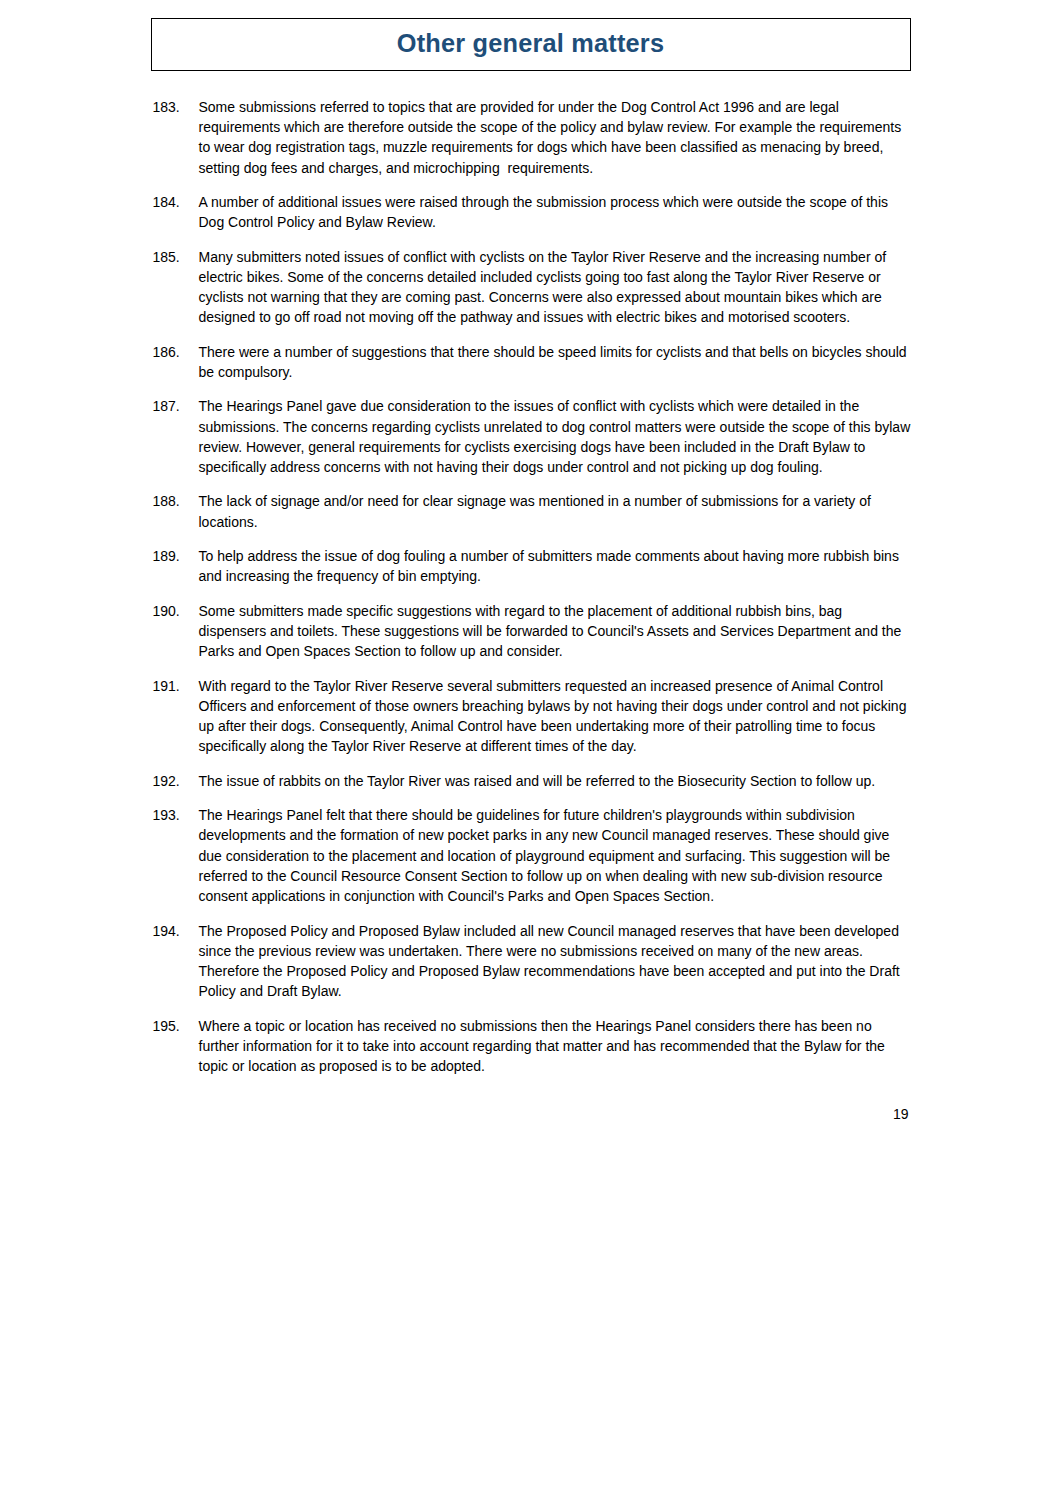Other general matters
Some submissions referred to topics that are provided for under the Dog Control Act 1996 and are legal requirements which are therefore outside the scope of the policy and bylaw review. For example the requirements to wear dog registration tags, muzzle requirements for dogs which have been classified as menacing by breed, setting dog fees and charges, and microchipping requirements.
A number of additional issues were raised through the submission process which were outside the scope of this Dog Control Policy and Bylaw Review.
Many submitters noted issues of conflict with cyclists on the Taylor River Reserve and the increasing number of electric bikes. Some of the concerns detailed included cyclists going too fast along the Taylor River Reserve or cyclists not warning that they are coming past. Concerns were also expressed about mountain bikes which are designed to go off road not moving off the pathway and issues with electric bikes and motorised scooters.
There were a number of suggestions that there should be speed limits for cyclists and that bells on bicycles should be compulsory.
The Hearings Panel gave due consideration to the issues of conflict with cyclists which were detailed in the submissions. The concerns regarding cyclists unrelated to dog control matters were outside the scope of this bylaw review. However, general requirements for cyclists exercising dogs have been included in the Draft Bylaw to specifically address concerns with not having their dogs under control and not picking up dog fouling.
The lack of signage and/or need for clear signage was mentioned in a number of submissions for a variety of locations.
To help address the issue of dog fouling a number of submitters made comments about having more rubbish bins and increasing the frequency of bin emptying.
Some submitters made specific suggestions with regard to the placement of additional rubbish bins, bag dispensers and toilets. These suggestions will be forwarded to Council's Assets and Services Department and the Parks and Open Spaces Section to follow up and consider.
With regard to the Taylor River Reserve several submitters requested an increased presence of Animal Control Officers and enforcement of those owners breaching bylaws by not having their dogs under control and not picking up after their dogs. Consequently, Animal Control have been undertaking more of their patrolling time to focus specifically along the Taylor River Reserve at different times of the day.
The issue of rabbits on the Taylor River was raised and will be referred to the Biosecurity Section to follow up.
The Hearings Panel felt that there should be guidelines for future children's playgrounds within subdivision developments and the formation of new pocket parks in any new Council managed reserves. These should give due consideration to the placement and location of playground equipment and surfacing. This suggestion will be referred to the Council Resource Consent Section to follow up on when dealing with new sub-division resource consent applications in conjunction with Council's Parks and Open Spaces Section.
The Proposed Policy and Proposed Bylaw included all new Council managed reserves that have been developed since the previous review was undertaken. There were no submissions received on many of the new areas. Therefore the Proposed Policy and Proposed Bylaw recommendations have been accepted and put into the Draft Policy and Draft Bylaw.
Where a topic or location has received no submissions then the Hearings Panel considers there has been no further information for it to take into account regarding that matter and has recommended that the Bylaw for the topic or location as proposed is to be adopted.
19